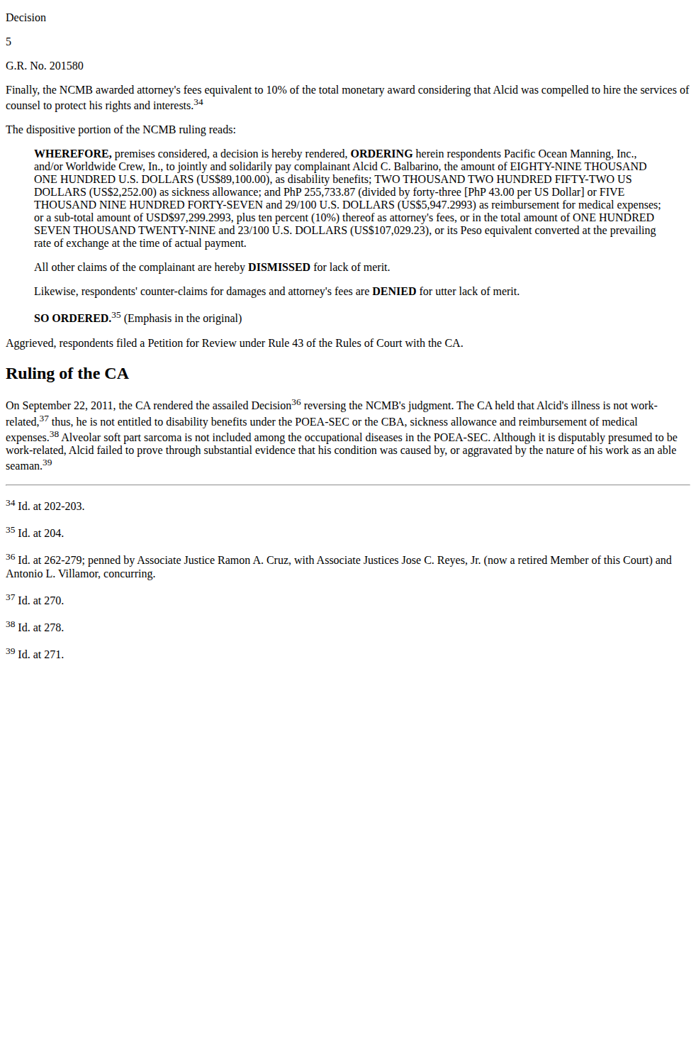Decision
5
G.R. No. 201580
Finally, the NCMB awarded attorney's fees equivalent to 10% of the total monetary award considering that Alcid was compelled to hire the services of counsel to protect his rights and interests.34
The dispositive portion of the NCMB ruling reads:
WHEREFORE, premises considered, a decision is hereby rendered, ORDERING herein respondents Pacific Ocean Manning, Inc., and/or Worldwide Crew, In., to jointly and solidarily pay complainant Alcid C. Balbarino, the amount of EIGHTY-NINE THOUSAND ONE HUNDRED U.S. DOLLARS (US$89,100.00), as disability benefits; TWO THOUSAND TWO HUNDRED FIFTY-TWO US DOLLARS (US$2,252.00) as sickness allowance; and PhP 255,733.87 (divided by forty-three [PhP 43.00 per US Dollar] or FIVE THOUSAND NINE HUNDRED FORTY-SEVEN and 29/100 U.S. DOLLARS (US$5,947.2993) as reimbursement for medical expenses; or a sub-total amount of USD$97,299.2993, plus ten percent (10%) thereof as attorney's fees, or in the total amount of ONE HUNDRED SEVEN THOUSAND TWENTY-NINE and 23/100 U.S. DOLLARS (US$107,029.23), or its Peso equivalent converted at the prevailing rate of exchange at the time of actual payment.
All other claims of the complainant are hereby DISMISSED for lack of merit.
Likewise, respondents' counter-claims for damages and attorney's fees are DENIED for utter lack of merit.
SO ORDERED.35 (Emphasis in the original)
Aggrieved, respondents filed a Petition for Review under Rule 43 of the Rules of Court with the CA.
Ruling of the CA
On September 22, 2011, the CA rendered the assailed Decision36 reversing the NCMB's judgment. The CA held that Alcid's illness is not work-related,37 thus, he is not entitled to disability benefits under the POEA-SEC or the CBA, sickness allowance and reimbursement of medical expenses.38 Alveolar soft part sarcoma is not included among the occupational diseases in the POEA-SEC. Although it is disputably presumed to be work-related, Alcid failed to prove through substantial evidence that his condition was caused by, or aggravated by the nature of his work as an able seaman.39
34 Id. at 202-203.
35 Id. at 204.
36 Id. at 262-279; penned by Associate Justice Ramon A. Cruz, with Associate Justices Jose C. Reyes, Jr. (now a retired Member of this Court) and Antonio L. Villamor, concurring.
37 Id. at 270.
38 Id. at 278.
39 Id. at 271.